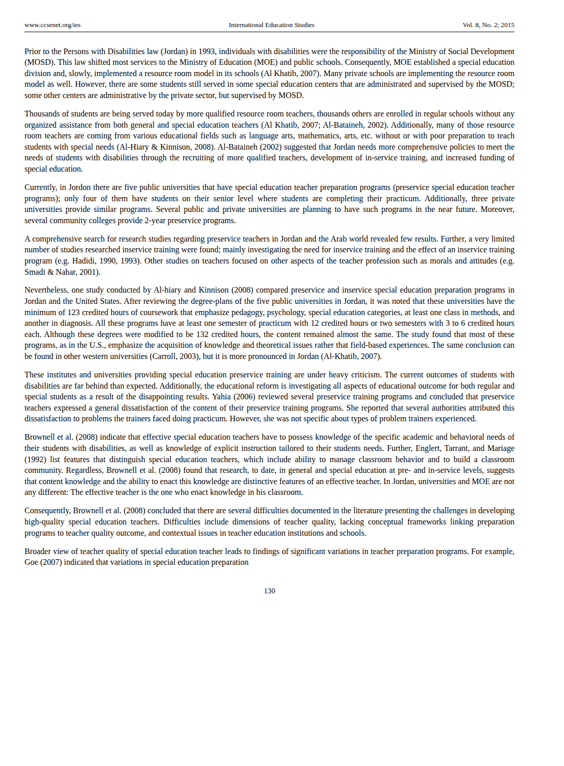www.ccsenet.org/ies
International Education Studies
Vol. 8, No. 2; 2015
Prior to the Persons with Disabilities law (Jordan) in 1993, individuals with disabilities were the responsibility of the Ministry of Social Development (MOSD). This law shifted most services to the Ministry of Education (MOE) and public schools. Consequently, MOE established a special education division and, slowly, implemented a resource room model in its schools (Al Khatib, 2007). Many private schools are implementing the resource room model as well. However, there are some students still served in some special education centers that are administrated and supervised by the MOSD; some other centers are administrative by the private sector, but supervised by MOSD.
Thousands of students are being served today by more qualified resource room teachers, thousands others are enrolled in regular schools without any organized assistance from both general and special education teachers (Al Khatib, 2007; Al-Bataineh, 2002). Additionally, many of those resource room teachers are coming from various educational fields such as language arts, mathematics, arts, etc. without or with poor preparation to teach students with special needs (Al-Hiary & Kinnison, 2008). Al-Bataineh (2002) suggested that Jordan needs more comprehensive policies to meet the needs of students with disabilities through the recruiting of more qualified teachers, development of in-service training, and increased funding of special education.
Currently, in Jordon there are five public universities that have special education teacher preparation programs (preservice special education teacher programs); only four of them have students on their senior level where students are completing their practicum. Additionally, three private universities provide similar programs. Several public and private universities are planning to have such programs in the near future. Moreover, several community colleges provide 2-year preservice programs.
A comprehensive search for research studies regarding preservice teachers in Jordan and the Arab world revealed few results. Further, a very limited number of studies researched inservice training were found; mainly investigating the need for inservice training and the effect of an inservice training program (e.g. Hadidi, 1990, 1993). Other studies on teachers focused on other aspects of the teacher profession such as morals and attitudes (e.g. Smadi & Nahar, 2001).
Nevertheless, one study conducted by Al-hiary and Kinnison (2008) compared preservice and inservice special education preparation programs in Jordan and the United States. After reviewing the degree-plans of the five public universities in Jordan, it was noted that these universities have the minimum of 123 credited hours of coursework that emphasize pedagogy, psychology, special education categories, at least one class in methods, and another in diagnosis. All these programs have at least one semester of practicum with 12 credited hours or two semesters with 3 to 6 credited hours each. Although these degrees were modified to be 132 credited hours, the content remained almost the same. The study found that most of these programs, as in the U.S., emphasize the acquisition of knowledge and theoretical issues rather that field-based experiences. The same conclusion can be found in other western universities (Carroll, 2003), but it is more pronounced in Jordan (Al-Khatib, 2007).
These institutes and universities providing special education preservice training are under heavy criticism. The current outcomes of students with disabilities are far behind than expected. Additionally, the educational reform is investigating all aspects of educational outcome for both regular and special students as a result of the disappointing results. Yahia (2006) reviewed several preservice training programs and concluded that preservice teachers expressed a general dissatisfaction of the content of their preservice training programs. She reported that several authorities attributed this dissatisfaction to problems the trainers faced doing practicum. However, she was not specific about types of problem trainers experienced.
Brownell et al. (2008) indicate that effective special education teachers have to possess knowledge of the specific academic and behavioral needs of their students with disabilities, as well as knowledge of explicit instruction tailored to their students needs. Further, Englert, Tarrant, and Mariage (1992) list features that distinguish special education teachers, which include ability to manage classroom behavior and to build a classroom community. Regardless, Brownell et al. (2008) found that research, to date, in general and special education at pre- and in-service levels, suggests that content knowledge and the ability to enact this knowledge are distinctive features of an effective teacher. In Jordan, universities and MOE are not any different: The effective teacher is the one who enact knowledge in his classroom.
Consequently, Brownell et al. (2008) concluded that there are several difficulties documented in the literature presenting the challenges in developing high-quality special education teachers. Difficulties include dimensions of teacher quality, lacking conceptual frameworks linking preparation programs to teacher quality outcome, and contextual issues in teacher education institutions and schools.
Broader view of teacher quality of special education teacher leads to findings of significant variations in teacher preparation programs. For example, Goe (2007) indicated that variations in special education preparation
130